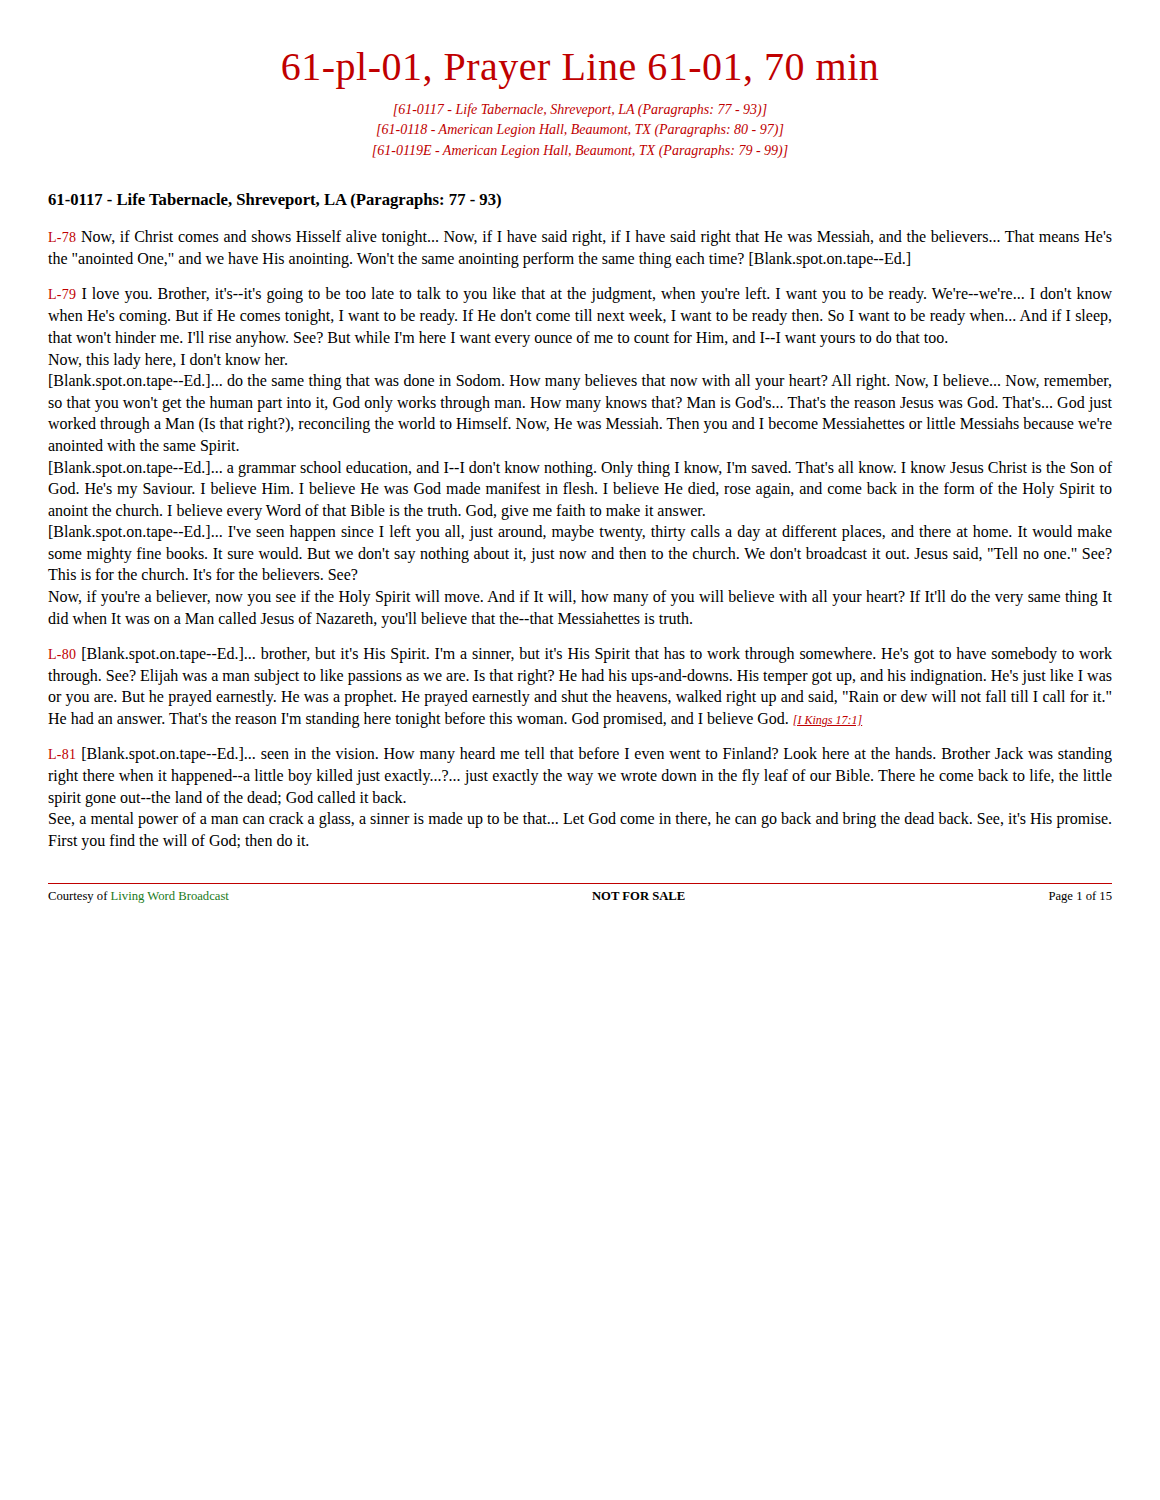61-pl-01, Prayer Line 61-01, 70 min
[61-0117 - Life Tabernacle, Shreveport, LA (Paragraphs: 77 - 93)]
[61-0118 - American Legion Hall, Beaumont, TX (Paragraphs: 80 - 97)]
[61-0119E - American Legion Hall, Beaumont, TX (Paragraphs: 79 - 99)]
61-0117 - Life Tabernacle, Shreveport, LA (Paragraphs: 77 - 93)
L-78 Now, if Christ comes and shows Hisself alive tonight... Now, if I have said right, if I have said right that He was Messiah, and the believers... That means He's the "anointed One," and we have His anointing. Won't the same anointing perform the same thing each time? [Blank.spot.on.tape--Ed.]
L-79 I love you. Brother, it's--it's going to be too late to talk to you like that at the judgment, when you're left. I want you to be ready. We're--we're... I don't know when He's coming. But if He comes tonight, I want to be ready. If He don't come till next week, I want to be ready then. So I want to be ready when... And if I sleep, that won't hinder me. I'll rise anyhow. See? But while I'm here I want every ounce of me to count for Him, and I--I want yours to do that too.
Now, this lady here, I don't know her.
[Blank.spot.on.tape--Ed.]... do the same thing that was done in Sodom. How many believes that now with all your heart? All right. Now, I believe... Now, remember, so that you won't get the human part into it, God only works through man. How many knows that? Man is God's... That's the reason Jesus was God. That's... God just worked through a Man (Is that right?), reconciling the world to Himself. Now, He was Messiah. Then you and I become Messiahettes or little Messiahs because we're anointed with the same Spirit.
[Blank.spot.on.tape--Ed.]... a grammar school education, and I--I don't know nothing. Only thing I know, I'm saved. That's all know. I know Jesus Christ is the Son of God. He's my Saviour. I believe Him. I believe He was God made manifest in flesh. I believe He died, rose again, and come back in the form of the Holy Spirit to anoint the church. I believe every Word of that Bible is the truth. God, give me faith to make it answer.
[Blank.spot.on.tape--Ed.]... I've seen happen since I left you all, just around, maybe twenty, thirty calls a day at different places, and there at home. It would make some mighty fine books. It sure would. But we don't say nothing about it, just now and then to the church. We don't broadcast it out. Jesus said, "Tell no one." See? This is for the church. It's for the believers. See?
Now, if you're a believer, now you see if the Holy Spirit will move. And if It will, how many of you will believe with all your heart? If It'll do the very same thing It did when It was on a Man called Jesus of Nazareth, you'll believe that the--that Messiahettes is truth.
L-80 [Blank.spot.on.tape--Ed.]... brother, but it's His Spirit. I'm a sinner, but it's His Spirit that has to work through somewhere. He's got to have somebody to work through. See? Elijah was a man subject to like passions as we are. Is that right? He had his ups-and-downs. His temper got up, and his indignation. He's just like I was or you are. But he prayed earnestly. He was a prophet. He prayed earnestly and shut the heavens, walked right up and said, "Rain or dew will not fall till I call for it." He had an answer. That's the reason I'm standing here tonight before this woman. God promised, and I believe God. [I Kings 17:1]
L-81 [Blank.spot.on.tape--Ed.]... seen in the vision. How many heard me tell that before I even went to Finland? Look here at the hands. Brother Jack was standing right there when it happened--a little boy killed just exactly...?... just exactly the way we wrote down in the fly leaf of our Bible. There he come back to life, the little spirit gone out--the land of the dead; God called it back.
See, a mental power of a man can crack a glass, a sinner is made up to be that... Let God come in there, he can go back and bring the dead back. See, it's His promise. First you find the will of God; then do it.
Courtesy of Living Word Broadcast
NOT FOR SALE
Page 1 of 15